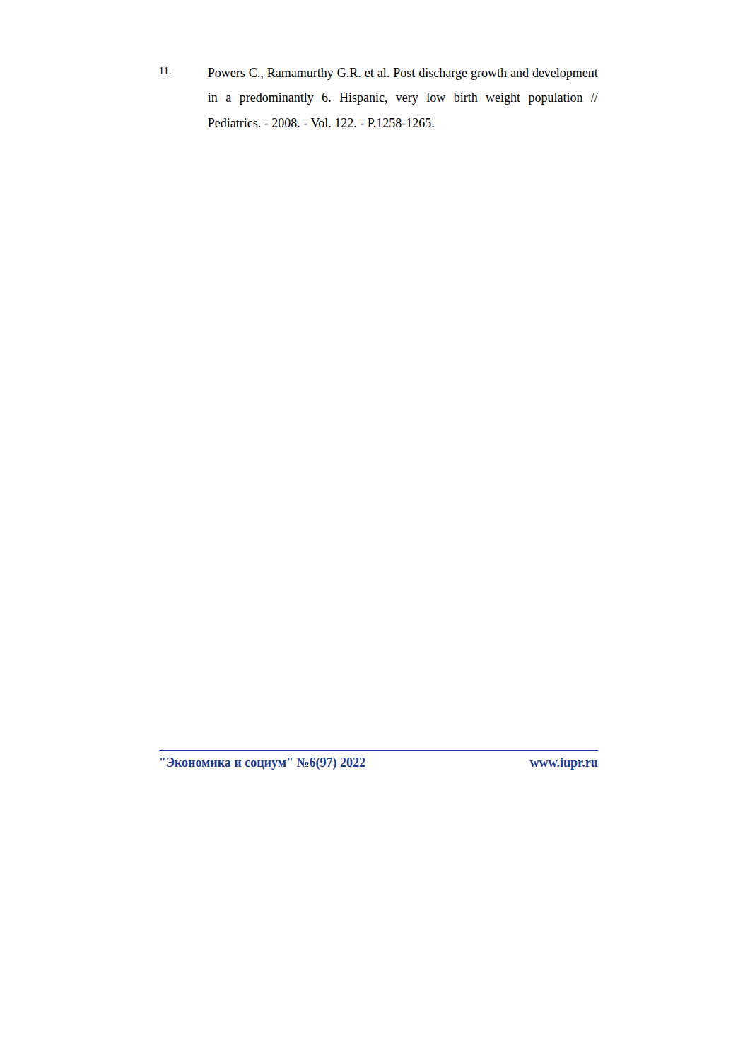11.
Powers C., Ramamurthy G.R. et al. Post discharge growth and development in a predominantly 6. Hispanic, very low birth weight population // Pediatrics. - 2008. - Vol. 122. - P.1258-1265.
"Экономика и социум" №6(97) 2022
www.iupr.ru